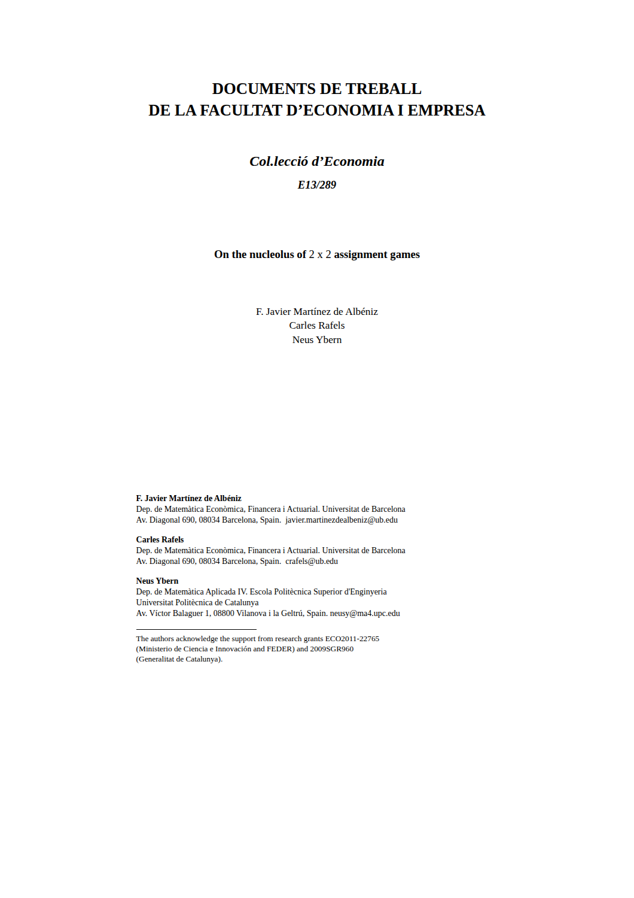DOCUMENTS DE TREBALL
DE LA FACULTAT D’ECONOMIA I EMPRESA
Col.lecció d’Economia
E13/289
On the nucleolus of 2 x 2 assignment games
F. Javier Martínez de Albéniz
Carles Rafels
Neus Ybern
F. Javier Martínez de Albéniz
Dep. de Matemàtica Econòmica, Financera i Actuarial. Universitat de Barcelona
Av. Diagonal 690, 08034 Barcelona, Spain. javier.martinezdealbeniz@ub.edu
Carles Rafels
Dep. de Matemàtica Econòmica, Financera i Actuarial. Universitat de Barcelona
Av. Diagonal 690, 08034 Barcelona, Spain. crafels@ub.edu
Neus Ybern
Dep. de Matemàtica Aplicada IV. Escola Politècnica Superior d'Enginyeria
Universitat Politècnica de Catalunya
Av. Víctor Balaguer 1, 08800 Vilanova i la Geltrú, Spain. neusy@ma4.upc.edu
The authors acknowledge the support from research grants ECO2011-22765
(Ministerio de Ciencia e Innovación and FEDER) and 2009SGR960
(Generalitat de Catalunya).